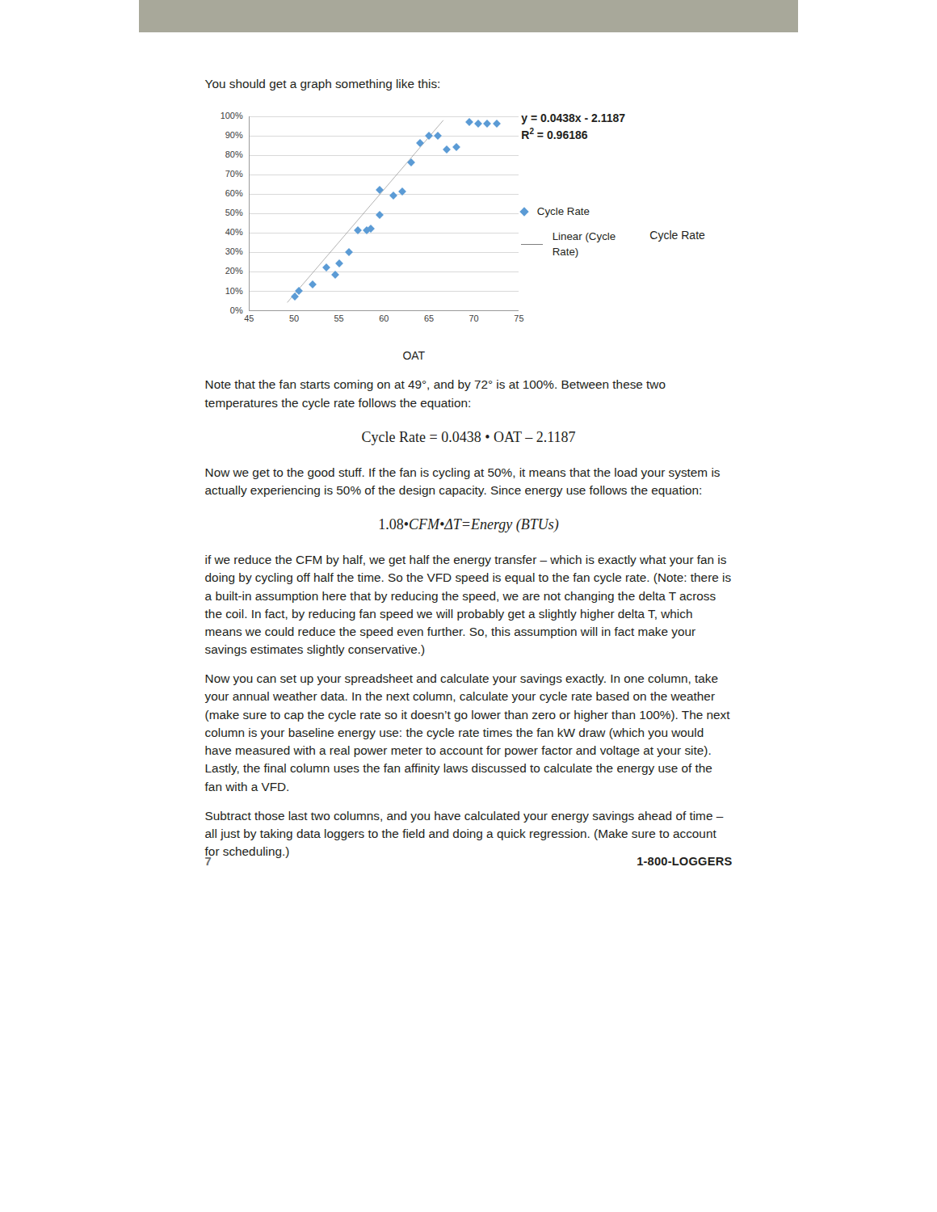You should get a graph something like this:
100% 90% 80% 70% 60% 50% 40% 30% 20% 10% 0%
45 50 55 60 65 70 75
y = 0.0438x - 2.1187
R2 = 0.96186
Cycle Rate
Linear (Cycle Rate)
Cycle Rate
OAT
Note that the fan starts coming on at 49°, and by 72° is at 100%. Between these two temperatures the cycle rate follows the equation:
Cycle Rate = 0.0438 • OAT – 2.1187
Now we get to the good stuff. If the fan is cycling at 50%, it means that the load your system is actually experiencing is 50% of the design capacity. Since energy use follows the equation:
1.08•CFM•ΔT=Energy (BTUs)
if we reduce the CFM by half, we get half the energy transfer – which is exactly what your fan is doing by cycling off half the time. So the VFD speed is equal to the fan cycle rate. (Note: there is a built-in assumption here that by reducing the speed, we are not changing the delta T across the coil. In fact, by reducing fan speed we will probably get a slightly higher delta T, which means we could reduce the speed even further. So, this assumption will in fact make your savings estimates slightly conservative.)
Now you can set up your spreadsheet and calculate your savings exactly. In one column, take your annual weather data. In the next column, calculate your cycle rate based on the weather (make sure to cap the cycle rate so it doesn’t go lower than zero or higher than 100%). The next column is your baseline energy use: the cycle rate times the fan kW draw (which you would have measured with a real power meter to account for power factor and voltage at your site). Lastly, the final column uses the fan affinity laws discussed to calculate the energy use of the fan with a VFD.
Subtract those last two columns, and you have calculated your energy savings ahead of time – all just by taking data loggers to the field and doing a quick regression. (Make sure to account for scheduling.)
7
1-800-LOGGERS